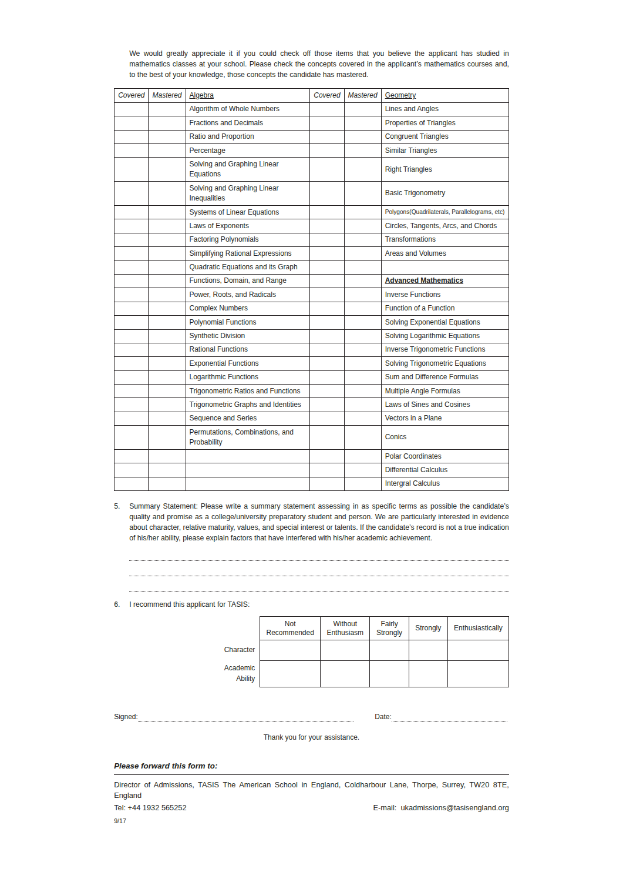We would greatly appreciate it if you could check off those items that you believe the applicant has studied in mathematics classes at your school. Please check the concepts covered in the applicant’s mathematics courses and, to the best of your knowledge, those concepts the candidate has mastered.
| Covered | Mastered | Algebra | Covered | Mastered | Geometry |
| --- | --- | --- | --- | --- | --- |
| | | Algorithm of Whole Numbers | | | Lines and Angles |
| | | Fractions and Decimals | | | Properties of Triangles |
| | | Ratio and Proportion | | | Congruent Triangles |
| | | Percentage | | | Similar Triangles |
| | | Solving and Graphing Linear Equations | | | Right Triangles |
| | | Solving and Graphing Linear Inequalities | | | Basic Trigonometry |
| | | Systems of Linear Equations | | | Polygons(Quadrilaterals, Parallelograms, etc) |
| | | Laws of Exponents | | | Circles, Tangents, Arcs, and Chords |
| | | Factoring Polynomials | | | Transformations |
| | | Simplifying Rational Expressions | | | Areas and Volumes |
| | | Quadratic Equations and its Graph | | | |
| | | Functions, Domain, and Range | | | Advanced Mathematics |
| | | Power, Roots, and Radicals | | | Inverse Functions |
| | | Complex Numbers | | | Function of a Function |
| | | Polynomial Functions | | | Solving Exponential Equations |
| | | Synthetic Division | | | Solving Logarithmic Equations |
| | | Rational Functions | | | Inverse Trigonometric Functions |
| | | Exponential Functions | | | Solving Trigonometric Equations |
| | | Logarithmic Functions | | | Sum and Difference Formulas |
| | | Trigonometric Ratios and Functions | | | Multiple Angle Formulas |
| | | Trigonometric Graphs and Identities | | | Laws of Sines and Cosines |
| | | Sequence and Series | | | Vectors in a Plane |
| | | Permutations, Combinations, and Probability | | | Conics |
| | | | | | Polar Coordinates |
| | | | | | Differential Calculus |
| | | | | | Intergral Calculus |
5. Summary Statement: Please write a summary statement assessing in as specific terms as possible the candidate’s quality and promise as a college/university preparatory student and person. We are particularly interested in evidence about character, relative maturity, values, and special interest or talents. If the candidate’s record is not a true indication of his/her ability, please explain factors that have interfered with his/her academic achievement.
6. I recommend this applicant for TASIS:
| | Not Recommended | Without Enthusiasm | Fairly Strongly | Strongly | Enthusiastically |
| Character | | | | | |
| Academic Ability | | | | | |
Signed:
Date:
Thank you for your assistance.
Please forward this form to:
Director of Admissions, TASIS The American School in England, Coldharbour Lane, Thorpe, Surrey, TW20 8TE, England
Tel: +44 1932 565252 E-mail: ukadmissions@tasisengland.org
9/17